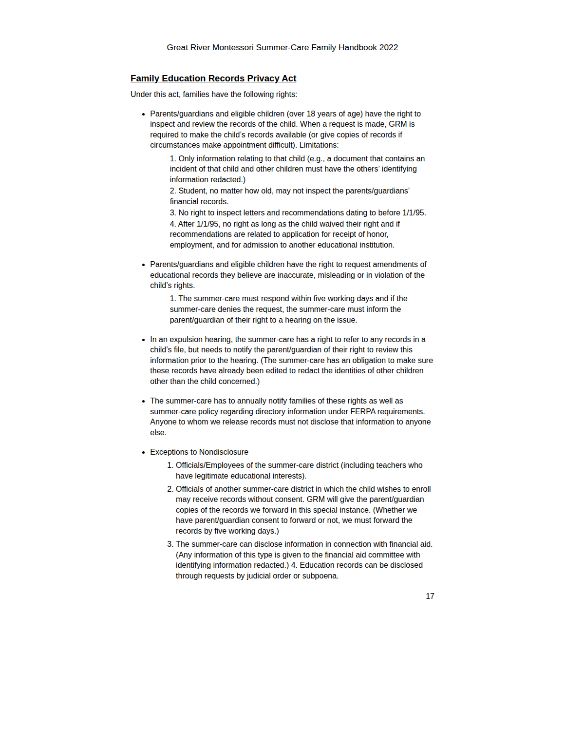Great River Montessori Summer-Care Family Handbook 2022
Family Education Records Privacy Act
Under this act, families have the following rights:
Parents/guardians and eligible children (over 18 years of age) have the right to inspect and review the records of the child. When a request is made, GRM is required to make the child’s records available (or give copies of records if circumstances make appointment difficult). Limitations:
1. Only information relating to that child (e.g., a document that contains an incident of that child and other children must have the others’ identifying information redacted.)
2. Student, no matter how old, may not inspect the parents/guardians’ financial records.
3. No right to inspect letters and recommendations dating to before 1/1/95.
4. After 1/1/95, no right as long as the child waived their right and if recommendations are related to application for receipt of honor, employment, and for admission to another educational institution.
Parents/guardians and eligible children have the right to request amendments of educational records they believe are inaccurate, misleading or in violation of the child’s rights.
1. The summer-care must respond within five working days and if the summer-care denies the request, the summer-care must inform the parent/guardian of their right to a hearing on the issue.
In an expulsion hearing, the summer-care has a right to refer to any records in a child’s file, but needs to notify the parent/guardian of their right to review this information prior to the hearing. (The summer-care has an obligation to make sure these records have already been edited to redact the identities of other children other than the child concerned.)
The summer-care has to annually notify families of these rights as well as summer-care policy regarding directory information under FERPA requirements. Anyone to whom we release records must not disclose that information to anyone else.
Exceptions to Nondisclosure
Officials/Employees of the summer-care district (including teachers who have legitimate educational interests).
Officials of another summer-care district in which the child wishes to enroll may receive records without consent. GRM will give the parent/guardian copies of the records we forward in this special instance. (Whether we have parent/guardian consent to forward or not, we must forward the records by five working days.)
The summer-care can disclose information in connection with financial aid. (Any information of this type is given to the financial aid committee with identifying information redacted.) 4. Education records can be disclosed through requests by judicial order or subpoena.
17